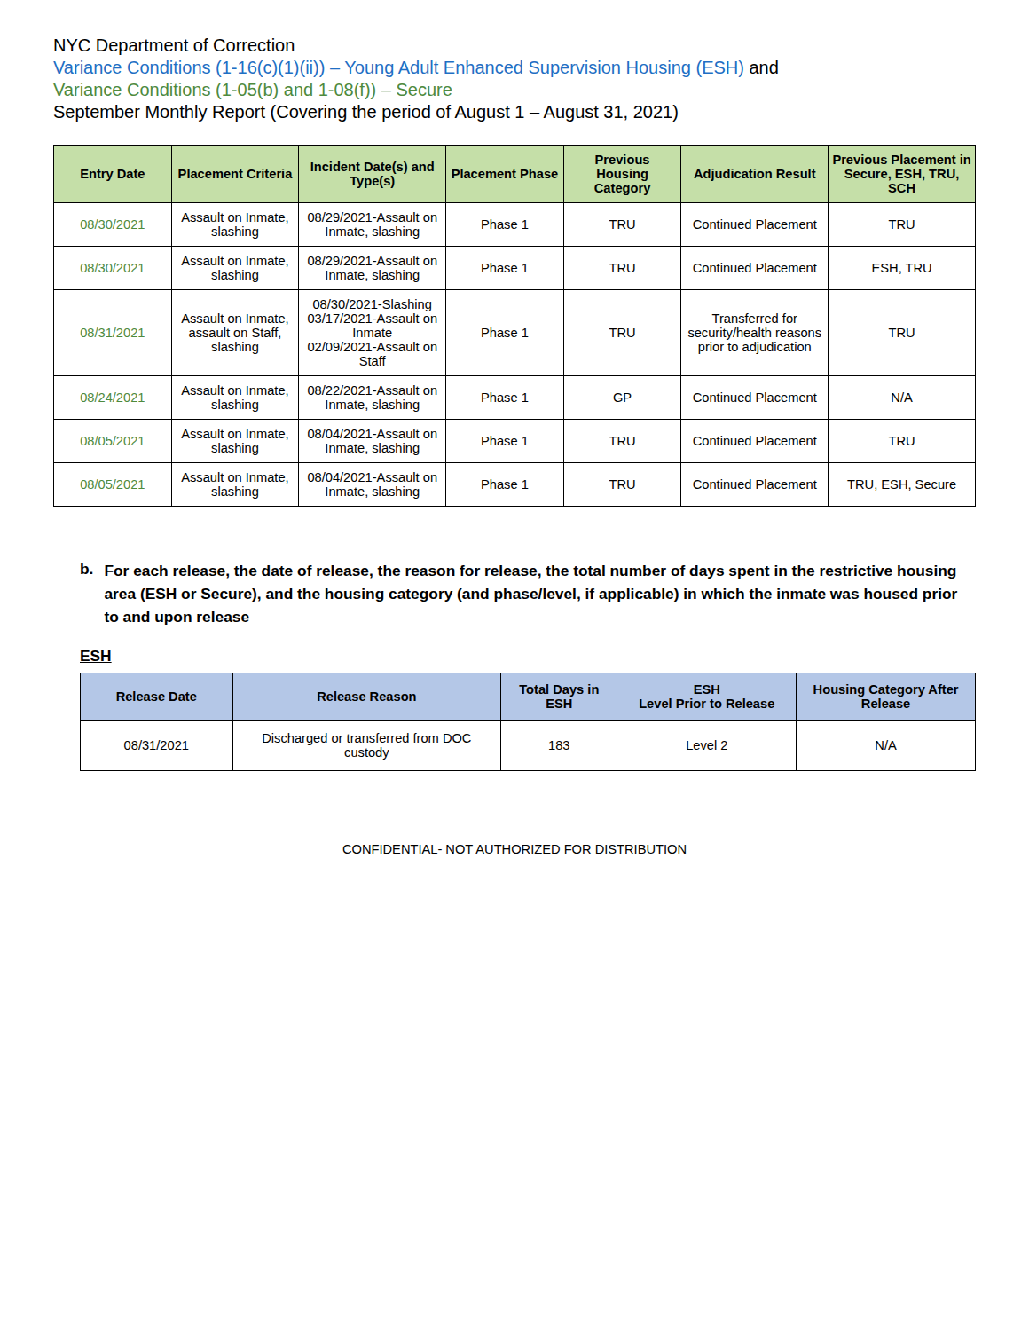NYC Department of Correction
Variance Conditions (1-16(c)(1)(ii)) – Young Adult Enhanced Supervision Housing (ESH) and
Variance Conditions (1-05(b) and 1-08(f)) – Secure
September Monthly Report (Covering the period of August 1 – August 31, 2021)
| Entry Date | Placement Criteria | Incident Date(s) and Type(s) | Placement Phase | Previous Housing Category | Adjudication Result | Previous Placement in Secure, ESH, TRU, SCH |
| --- | --- | --- | --- | --- | --- | --- |
| 08/30/2021 | Assault on Inmate, slashing | 08/29/2021-Assault on Inmate, slashing | Phase 1 | TRU | Continued Placement | TRU |
| 08/30/2021 | Assault on Inmate, slashing | 08/29/2021-Assault on Inmate, slashing | Phase 1 | TRU | Continued Placement | ESH, TRU |
| 08/31/2021 | Assault on Inmate, assault on Staff, slashing | 08/30/2021-Slashing 03/17/2021-Assault on Inmate 02/09/2021-Assault on Staff | Phase 1 | TRU | Transferred for security/health reasons prior to adjudication | TRU |
| 08/24/2021 | Assault on Inmate, slashing | 08/22/2021-Assault on Inmate, slashing | Phase 1 | GP | Continued Placement | N/A |
| 08/05/2021 | Assault on Inmate, slashing | 08/04/2021-Assault on Inmate, slashing | Phase 1 | TRU | Continued Placement | TRU |
| 08/05/2021 | Assault on Inmate, slashing | 08/04/2021-Assault on Inmate, slashing | Phase 1 | TRU | Continued Placement | TRU, ESH, Secure |
b.
For each release, the date of release, the reason for release, the total number of days spent in the restrictive housing area (ESH or Secure), and the housing category (and phase/level, if applicable) in which the inmate was housed prior to and upon release
ESH
| Release Date | Release Reason | Total Days in ESH | ESH Level Prior to Release | Housing Category After Release |
| --- | --- | --- | --- | --- |
| 08/31/2021 | Discharged or transferred from DOC custody | 183 | Level 2 | N/A |
CONFIDENTIAL- NOT AUTHORIZED FOR DISTRIBUTION